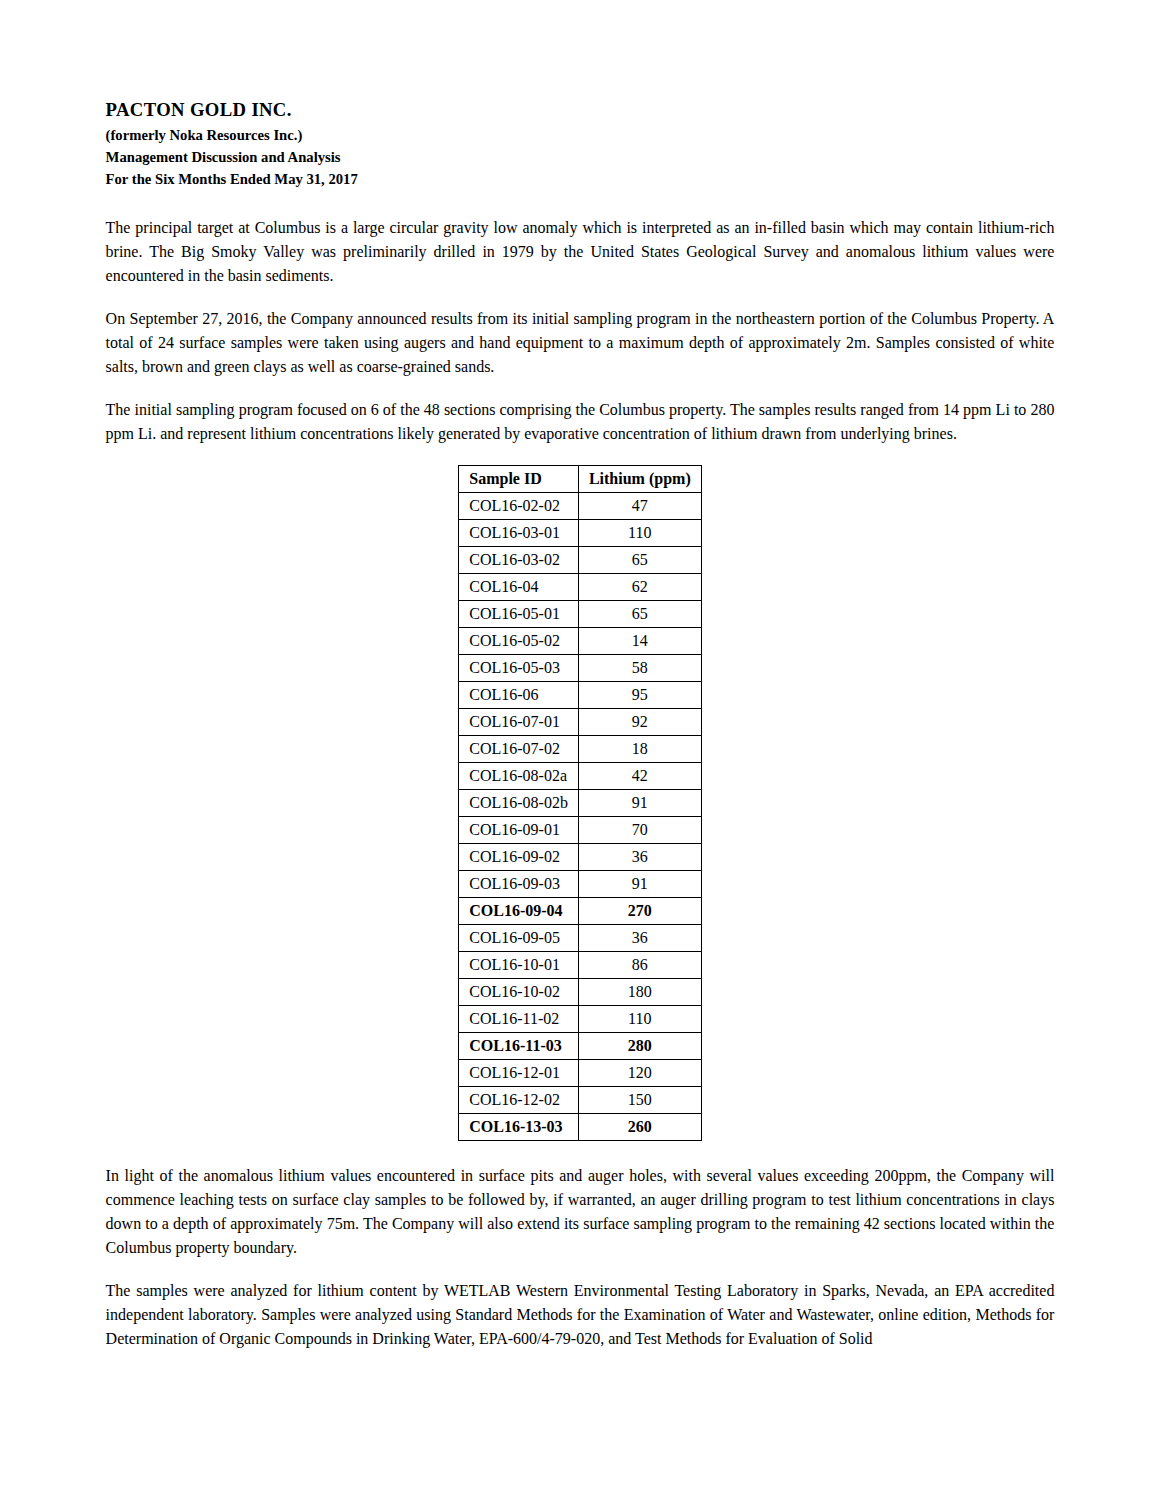PACTON GOLD INC.
(formerly Noka Resources Inc.)
Management Discussion and Analysis
For the Six Months Ended May 31, 2017
The principal target at Columbus is a large circular gravity low anomaly which is interpreted as an in-filled basin which may contain lithium-rich brine. The Big Smoky Valley was preliminarily drilled in 1979 by the United States Geological Survey and anomalous lithium values were encountered in the basin sediments.
On September 27, 2016, the Company announced results from its initial sampling program in the northeastern portion of the Columbus Property. A total of 24 surface samples were taken using augers and hand equipment to a maximum depth of approximately 2m. Samples consisted of white salts, brown and green clays as well as coarse-grained sands.
The initial sampling program focused on 6 of the 48 sections comprising the Columbus property. The samples results ranged from 14 ppm Li to 280 ppm Li. and represent lithium concentrations likely generated by evaporative concentration of lithium drawn from underlying brines.
| Sample ID | Lithium (ppm) |
| --- | --- |
| COL16-02-02 | 47 |
| COL16-03-01 | 110 |
| COL16-03-02 | 65 |
| COL16-04 | 62 |
| COL16-05-01 | 65 |
| COL16-05-02 | 14 |
| COL16-05-03 | 58 |
| COL16-06 | 95 |
| COL16-07-01 | 92 |
| COL16-07-02 | 18 |
| COL16-08-02a | 42 |
| COL16-08-02b | 91 |
| COL16-09-01 | 70 |
| COL16-09-02 | 36 |
| COL16-09-03 | 91 |
| COL16-09-04 | 270 |
| COL16-09-05 | 36 |
| COL16-10-01 | 86 |
| COL16-10-02 | 180 |
| COL16-11-02 | 110 |
| COL16-11-03 | 280 |
| COL16-12-01 | 120 |
| COL16-12-02 | 150 |
| COL16-13-03 | 260 |
In light of the anomalous lithium values encountered in surface pits and auger holes, with several values exceeding 200ppm, the Company will commence leaching tests on surface clay samples to be followed by, if warranted, an auger drilling program to test lithium concentrations in clays down to a depth of approximately 75m. The Company will also extend its surface sampling program to the remaining 42 sections located within the Columbus property boundary.
The samples were analyzed for lithium content by WETLAB Western Environmental Testing Laboratory in Sparks, Nevada, an EPA accredited independent laboratory. Samples were analyzed using Standard Methods for the Examination of Water and Wastewater, online edition, Methods for Determination of Organic Compounds in Drinking Water, EPA-600/4-79-020, and Test Methods for Evaluation of Solid